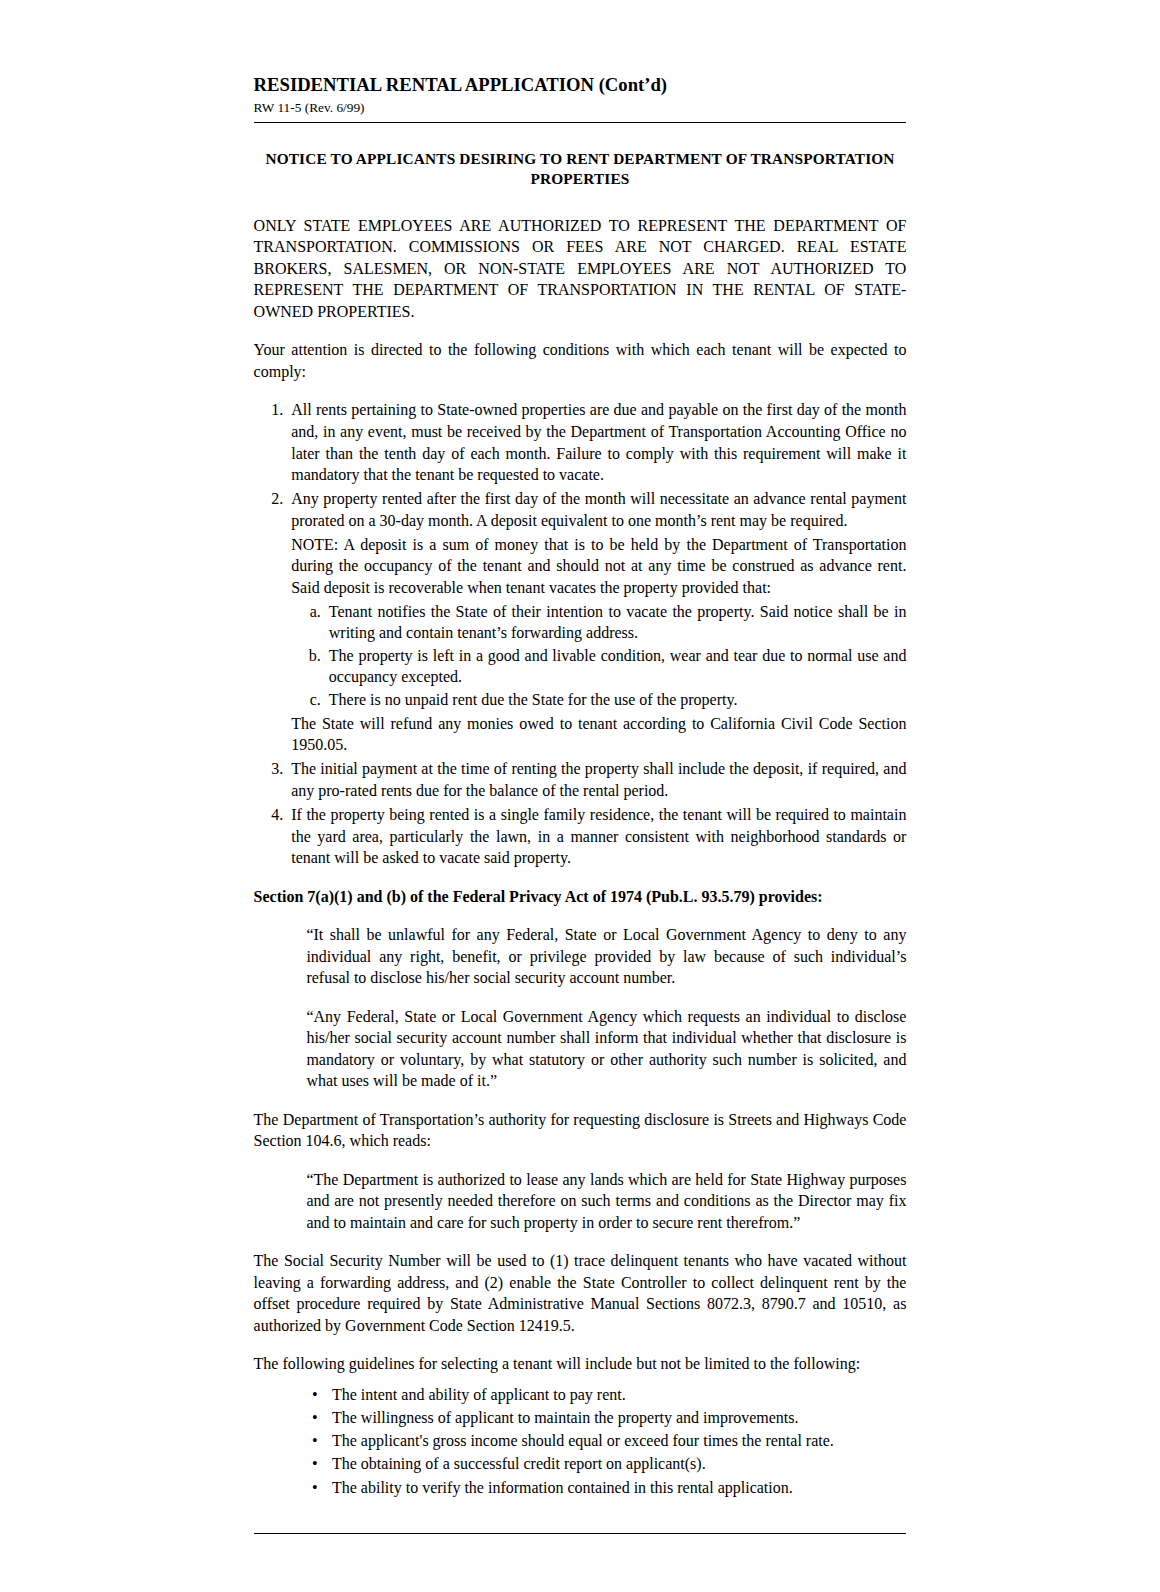RESIDENTIAL RENTAL APPLICATION (Cont’d)
RW 11-5 (Rev. 6/99)
NOTICE TO APPLICANTS DESIRING TO RENT DEPARTMENT OF TRANSPORTATION PROPERTIES
ONLY STATE EMPLOYEES ARE AUTHORIZED TO REPRESENT THE DEPARTMENT OF TRANSPORTATION. COMMISSIONS OR FEES ARE NOT CHARGED. REAL ESTATE BROKERS, SALESMEN, OR NON-STATE EMPLOYEES ARE NOT AUTHORIZED TO REPRESENT THE DEPARTMENT OF TRANSPORTATION IN THE RENTAL OF STATE-OWNED PROPERTIES.
Your attention is directed to the following conditions with which each tenant will be expected to comply:
All rents pertaining to State-owned properties are due and payable on the first day of the month and, in any event, must be received by the Department of Transportation Accounting Office no later than the tenth day of each month. Failure to comply with this requirement will make it mandatory that the tenant be requested to vacate.
Any property rented after the first day of the month will necessitate an advance rental payment prorated on a 30-day month. A deposit equivalent to one month’s rent may be required.
NOTE: A deposit is a sum of money that is to be held by the Department of Transportation during the occupancy of the tenant and should not at any time be construed as advance rent. Said deposit is recoverable when tenant vacates the property provided that:
Tenant notifies the State of their intention to vacate the property. Said notice shall be in writing and contain tenant’s forwarding address.
The property is left in a good and livable condition, wear and tear due to normal use and occupancy excepted.
There is no unpaid rent due the State for the use of the property.
The State will refund any monies owed to tenant according to California Civil Code Section 1950.05.
The initial payment at the time of renting the property shall include the deposit, if required, and any pro-rated rents due for the balance of the rental period.
If the property being rented is a single family residence, the tenant will be required to maintain the yard area, particularly the lawn, in a manner consistent with neighborhood standards or tenant will be asked to vacate said property.
Section 7(a)(1) and (b) of the Federal Privacy Act of 1974 (Pub.L. 93.5.79) provides:
“It shall be unlawful for any Federal, State or Local Government Agency to deny to any individual any right, benefit, or privilege provided by law because of such individual’s refusal to disclose his/her social security account number.
“Any Federal, State or Local Government Agency which requests an individual to disclose his/her social security account number shall inform that individual whether that disclosure is mandatory or voluntary, by what statutory or other authority such number is solicited, and what uses will be made of it.”
The Department of Transportation’s authority for requesting disclosure is Streets and Highways Code Section 104.6, which reads:
“The Department is authorized to lease any lands which are held for State Highway purposes and are not presently needed therefore on such terms and conditions as the Director may fix and to maintain and care for such property in order to secure rent therefrom.”
The Social Security Number will be used to (1) trace delinquent tenants who have vacated without leaving a forwarding address, and (2) enable the State Controller to collect delinquent rent by the offset procedure required by State Administrative Manual Sections 8072.3, 8790.7 and 10510, as authorized by Government Code Section 12419.5.
The following guidelines for selecting a tenant will include but not be limited to the following:
The intent and ability of applicant to pay rent.
The willingness of applicant to maintain the property and improvements.
The applicant's gross income should equal or exceed four times the rental rate.
The obtaining of a successful credit report on applicant(s).
The ability to verify the information contained in this rental application.